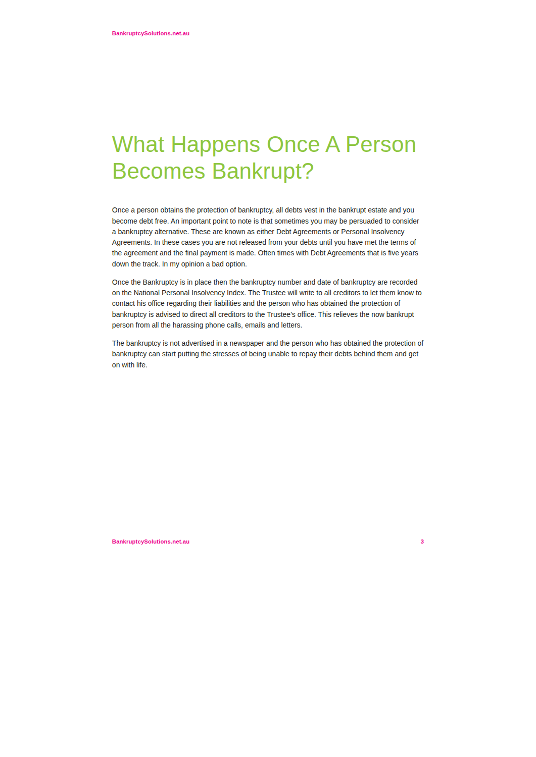BankruptcySolutions.net.au
What Happens Once A Person Becomes Bankrupt?
Once a person obtains the protection of bankruptcy, all debts vest in the bankrupt estate and you become debt free. An important point to note is that sometimes you may be persuaded to consider a bankruptcy alternative. These are known as either Debt Agreements or Personal Insolvency Agreements. In these cases you are not released from your debts until you have met the terms of the agreement and the final payment is made. Often times with Debt Agreements that is five years down the track. In my opinion a bad option.
Once the Bankruptcy is in place then the bankruptcy number and date of bankruptcy are recorded on the National Personal Insolvency Index. The Trustee will write to all creditors to let them know to contact his office regarding their liabilities and the person who has obtained the protection of bankruptcy is advised to direct all creditors to the Trustee's office. This relieves the now bankrupt person from all the harassing phone calls, emails and letters.
The bankruptcy is not advertised in a newspaper and the person who has obtained the protection of bankruptcy can start putting the stresses of being unable to repay their debts behind them and get on with life.
BankruptcySolutions.net.au 3